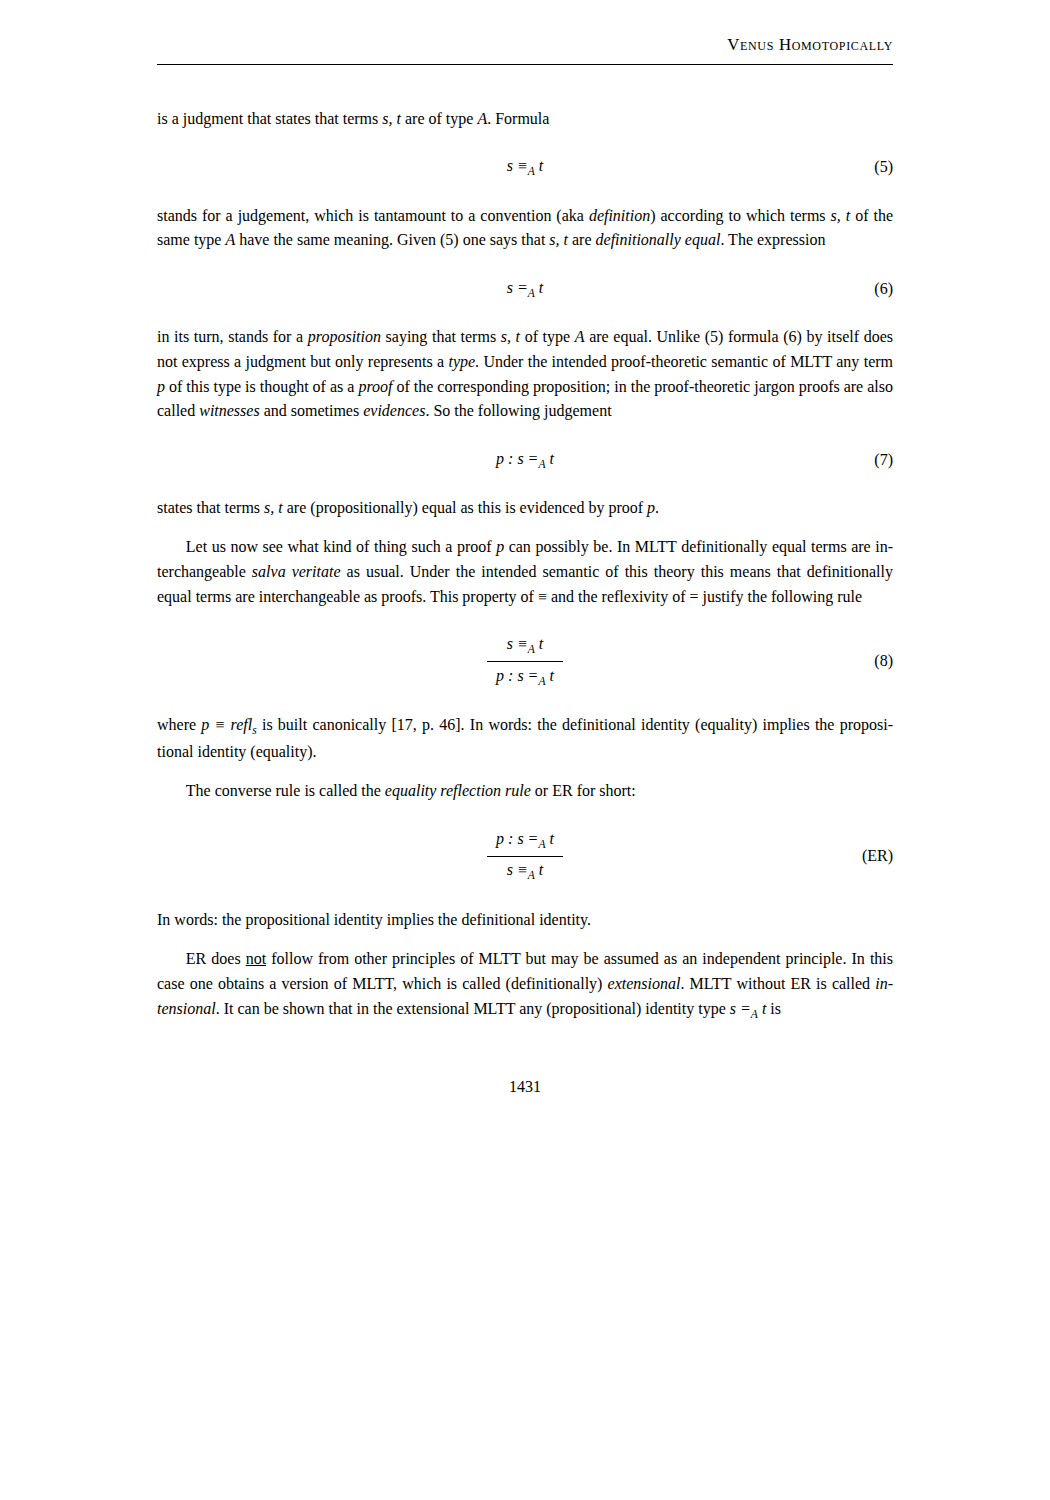Venus Homotopically
is a judgment that states that terms s, t are of type A. Formula
s ≡A t
(5)
stands for a judgement, which is tantamount to a convention (aka definition) according to which terms s, t of the same type A have the same meaning. Given (5) one says that s, t are definitionally equal. The expression
s =A t
(6)
in its turn, stands for a proposition saying that terms s, t of type A are equal. Unlike (5) formula (6) by itself does not express a judgment but only represents a type. Under the intended proof-theoretic semantic of MLTT any term p of this type is thought of as a proof of the corresponding proposition; in the proof-theoretic jargon proofs are also called witnesses and sometimes evidences. So the following judgement
p : s =A t
(7)
states that terms s, t are (propositionally) equal as this is evidenced by proof p.
Let us now see what kind of thing such a proof p can possibly be. In MLTT definitionally equal terms are interchangeable salva veritate as usual. Under the intended semantic of this theory this means that definitionally equal terms are interchangeable as proofs. This property of ≡ and the reflexivity of = justify the following rule
s ≡A t p : s =A t
(8)
where p ≡ refls is built canonically [17, p. 46]. In words: the definitional identity (equality) implies the propositional identity (equality).
The converse rule is called the equality reflection rule or ER for short:
p : s =A t s ≡A t
(ER)
In words: the propositional identity implies the definitional identity.
ER does not follow from other principles of MLTT but may be assumed as an independent principle. In this case one obtains a version of MLTT, which is called (definitionally) extensional. MLTT without ER is called intensional. It can be shown that in the extensional MLTT any (propositional) identity type s =A t is
1431